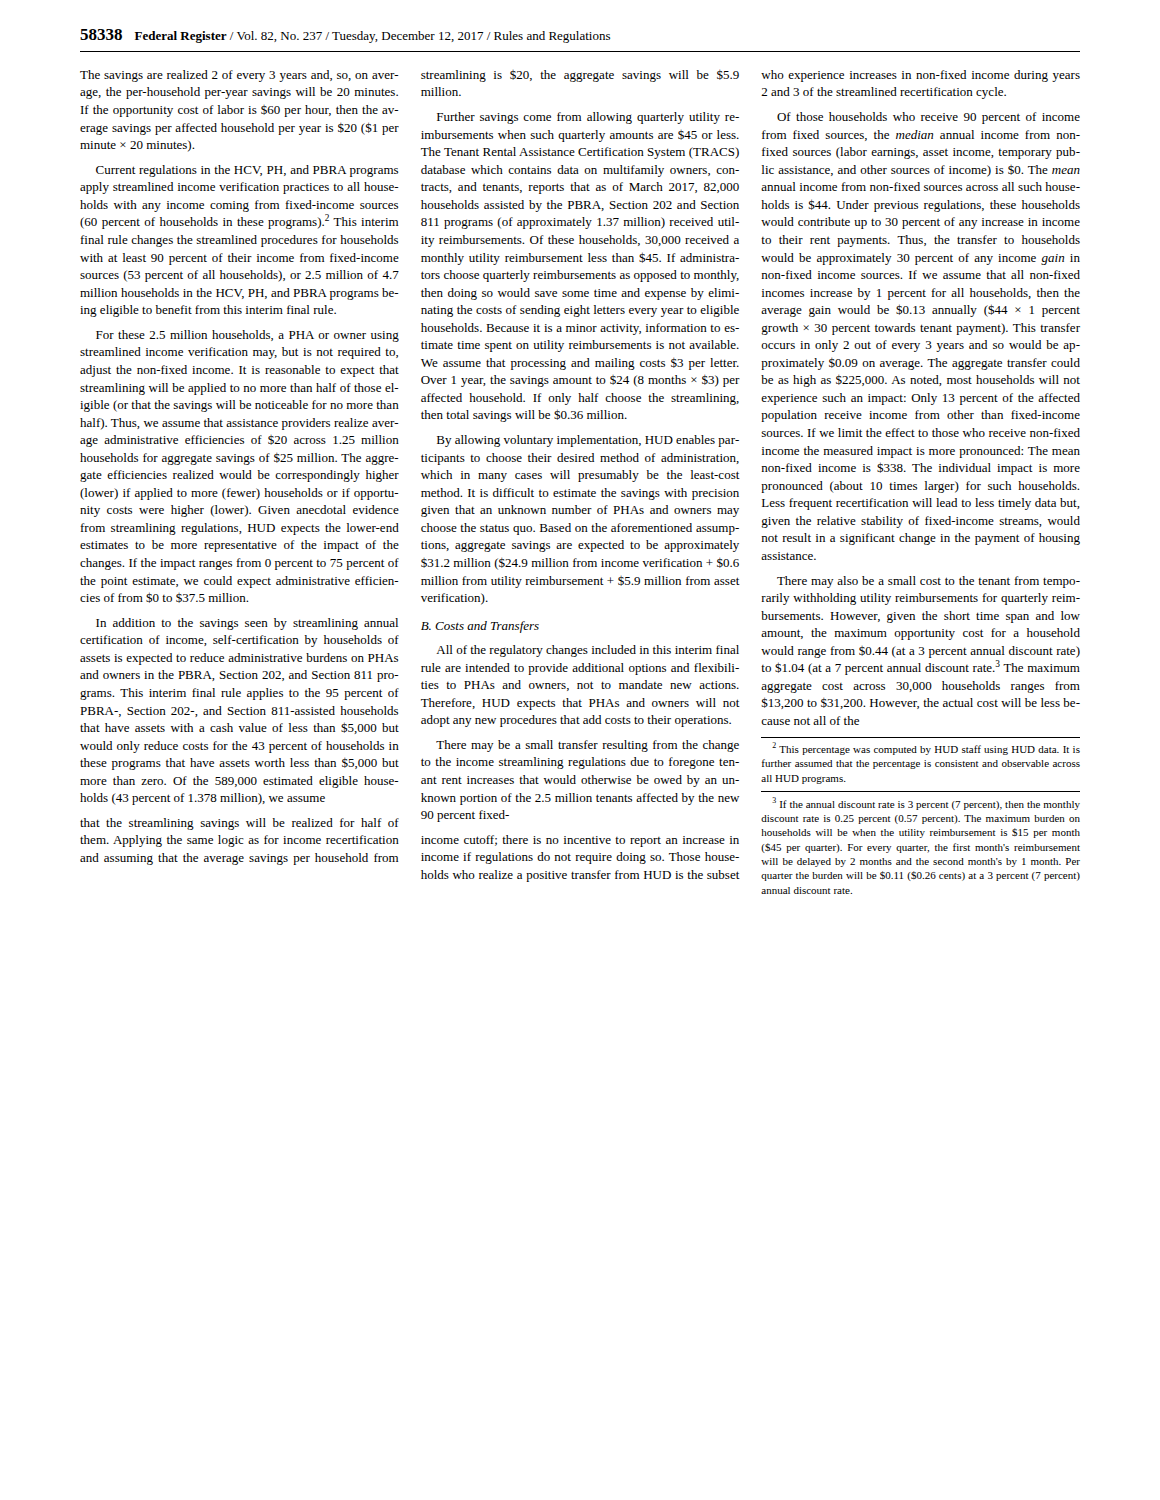58338 Federal Register / Vol. 82, No. 237 / Tuesday, December 12, 2017 / Rules and Regulations
The savings are realized 2 of every 3 years and, so, on average, the per-household per-year savings will be 20 minutes. If the opportunity cost of labor is $60 per hour, then the average savings per affected household per year is $20 ($1 per minute × 20 minutes).
Current regulations in the HCV, PH, and PBRA programs apply streamlined income verification practices to all households with any income coming from fixed-income sources (60 percent of households in these programs).2 This interim final rule changes the streamlined procedures for households with at least 90 percent of their income from fixed-income sources (53 percent of all households), or 2.5 million of 4.7 million households in the HCV, PH, and PBRA programs being eligible to benefit from this interim final rule.
For these 2.5 million households, a PHA or owner using streamlined income verification may, but is not required to, adjust the non-fixed income. It is reasonable to expect that streamlining will be applied to no more than half of those eligible (or that the savings will be noticeable for no more than half). Thus, we assume that assistance providers realize average administrative efficiencies of $20 across 1.25 million households for aggregate savings of $25 million. The aggregate efficiencies realized would be correspondingly higher (lower) if applied to more (fewer) households or if opportunity costs were higher (lower). Given anecdotal evidence from streamlining regulations, HUD expects the lower-end estimates to be more representative of the impact of the changes. If the impact ranges from 0 percent to 75 percent of the point estimate, we could expect administrative efficiencies of from $0 to $37.5 million.
In addition to the savings seen by streamlining annual certification of income, self-certification by households of assets is expected to reduce administrative burdens on PHAs and owners in the PBRA, Section 202, and Section 811 programs. This interim final rule applies to the 95 percent of PBRA-, Section 202-, and Section 811-assisted households that have assets with a cash value of less than $5,000 but would only reduce costs for the 43 percent of households in these programs that have assets worth less than $5,000 but more than zero. Of the 589,000 estimated eligible households (43 percent of 1.378 million), we assume
that the streamlining savings will be realized for half of them. Applying the same logic as for income recertification and assuming that the average savings per household from streamlining is $20, the aggregate savings will be $5.9 million.
Further savings come from allowing quarterly utility reimbursements when such quarterly amounts are $45 or less. The Tenant Rental Assistance Certification System (TRACS) database which contains data on multifamily owners, contracts, and tenants, reports that as of March 2017, 82,000 households assisted by the PBRA, Section 202 and Section 811 programs (of approximately 1.37 million) received utility reimbursements. Of these households, 30,000 received a monthly utility reimbursement less than $45. If administrators choose quarterly reimbursements as opposed to monthly, then doing so would save some time and expense by eliminating the costs of sending eight letters every year to eligible households. Because it is a minor activity, information to estimate time spent on utility reimbursements is not available. We assume that processing and mailing costs $3 per letter. Over 1 year, the savings amount to $24 (8 months × $3) per affected household. If only half choose the streamlining, then total savings will be $0.36 million.
By allowing voluntary implementation, HUD enables participants to choose their desired method of administration, which in many cases will presumably be the least-cost method. It is difficult to estimate the savings with precision given that an unknown number of PHAs and owners may choose the status quo. Based on the aforementioned assumptions, aggregate savings are expected to be approximately $31.2 million ($24.9 million from income verification + $0.6 million from utility reimbursement + $5.9 million from asset verification).
B. Costs and Transfers
All of the regulatory changes included in this interim final rule are intended to provide additional options and flexibilities to PHAs and owners, not to mandate new actions. Therefore, HUD expects that PHAs and owners will not adopt any new procedures that add costs to their operations.
There may be a small transfer resulting from the change to the income streamlining regulations due to foregone tenant rent increases that would otherwise be owed by an unknown portion of the 2.5 million tenants affected by the new 90 percent fixed-
income cutoff; there is no incentive to report an increase in income if regulations do not require doing so. Those households who realize a positive transfer from HUD is the subset who experience increases in non-fixed income during years 2 and 3 of the streamlined recertification cycle.
Of those households who receive 90 percent of income from fixed sources, the median annual income from non-fixed sources (labor earnings, asset income, temporary public assistance, and other sources of income) is $0. The mean annual income from non-fixed sources across all such households is $44. Under previous regulations, these households would contribute up to 30 percent of any increase in income to their rent payments. Thus, the transfer to households would be approximately 30 percent of any income gain in non-fixed income sources. If we assume that all non-fixed incomes increase by 1 percent for all households, then the average gain would be $0.13 annually ($44 × 1 percent growth × 30 percent towards tenant payment). This transfer occurs in only 2 out of every 3 years and so would be approximately $0.09 on average. The aggregate transfer could be as high as $225,000. As noted, most households will not experience such an impact: Only 13 percent of the affected population receive income from other than fixed-income sources. If we limit the effect to those who receive non-fixed income the measured impact is more pronounced: The mean non-fixed income is $338. The individual impact is more pronounced (about 10 times larger) for such households. Less frequent recertification will lead to less timely data but, given the relative stability of fixed-income streams, would not result in a significant change in the payment of housing assistance.
There may also be a small cost to the tenant from temporarily withholding utility reimbursements for quarterly reimbursements. However, given the short time span and low amount, the maximum opportunity cost for a household would range from $0.44 (at a 3 percent annual discount rate) to $1.04 (at a 7 percent annual discount rate.3 The maximum aggregate cost across 30,000 households ranges from $13,200 to $31,200. However, the actual cost will be less because not all of the
2 This percentage was computed by HUD staff using HUD data. It is further assumed that the percentage is consistent and observable across all HUD programs.
3 If the annual discount rate is 3 percent (7 percent), then the monthly discount rate is 0.25 percent (0.57 percent). The maximum burden on households will be when the utility reimbursement is $15 per month ($45 per quarter). For every quarter, the first month's reimbursement will be delayed by 2 months and the second month's by 1 month. Per quarter the burden will be $0.11 ($0.26 cents) at a 3 percent (7 percent) annual discount rate.